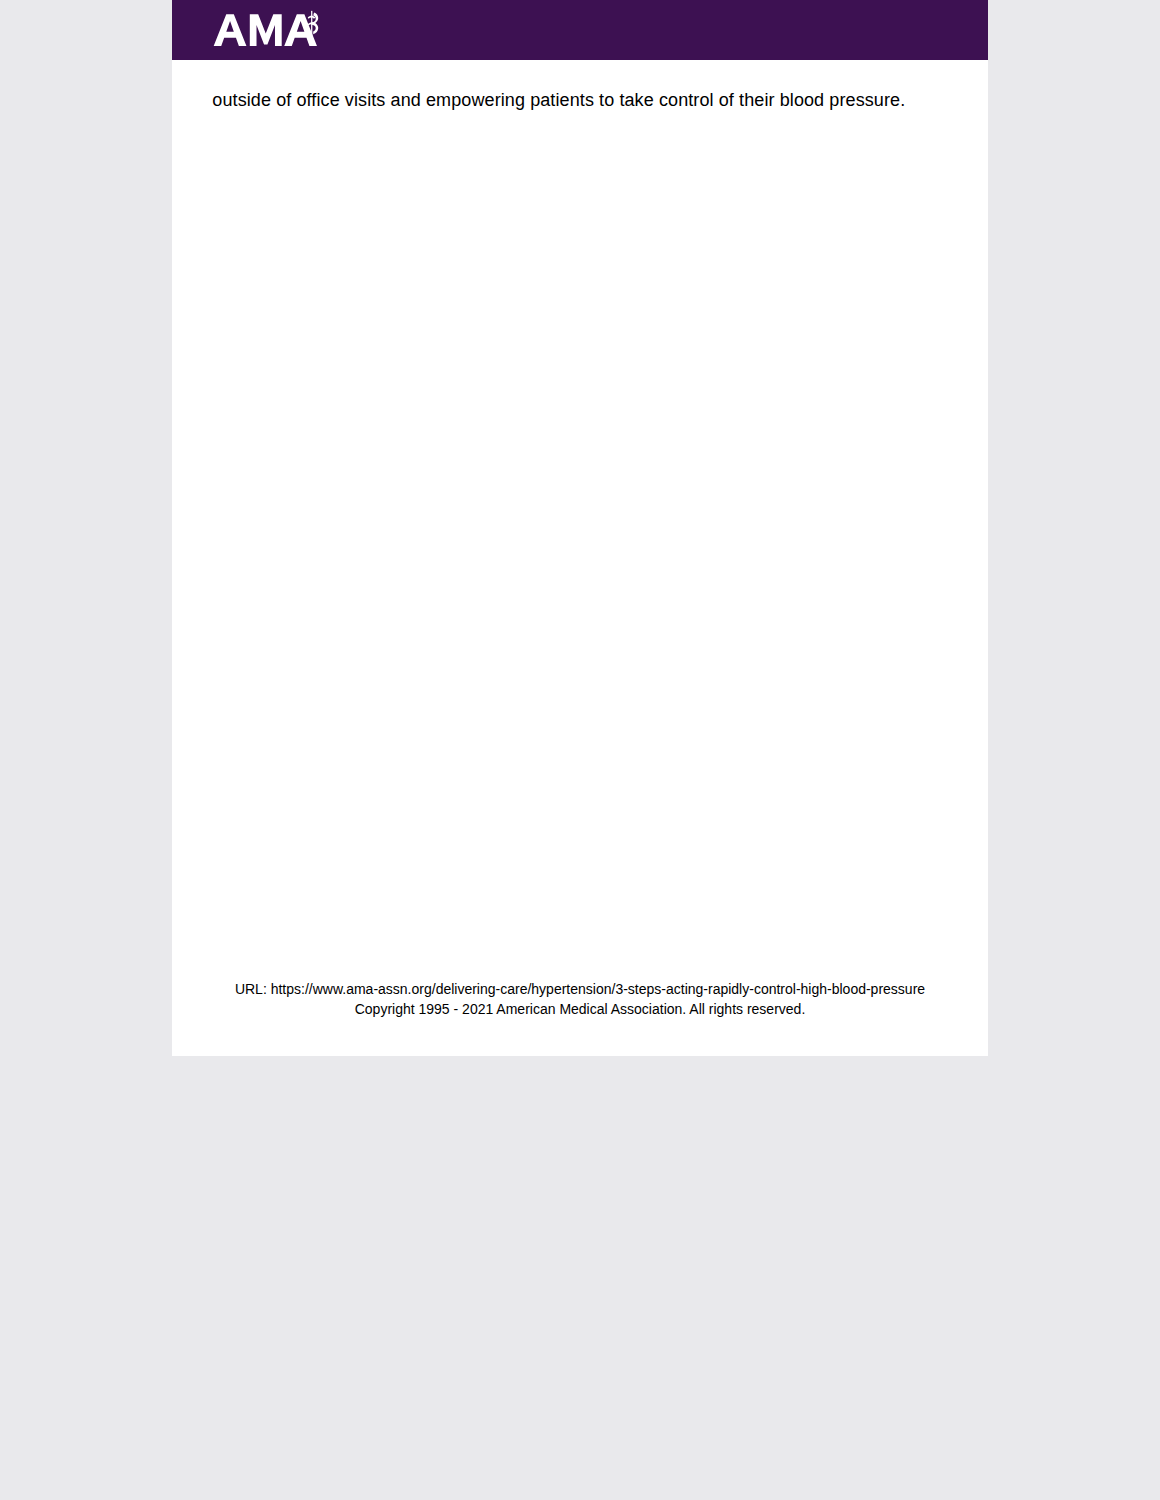American Medical Association
outside of office visits and empowering patients to take control of their blood pressure.
URL: https://www.ama-assn.org/delivering-care/hypertension/3-steps-acting-rapidly-control-high-blood-pressure
Copyright 1995 - 2021 American Medical Association. All rights reserved.